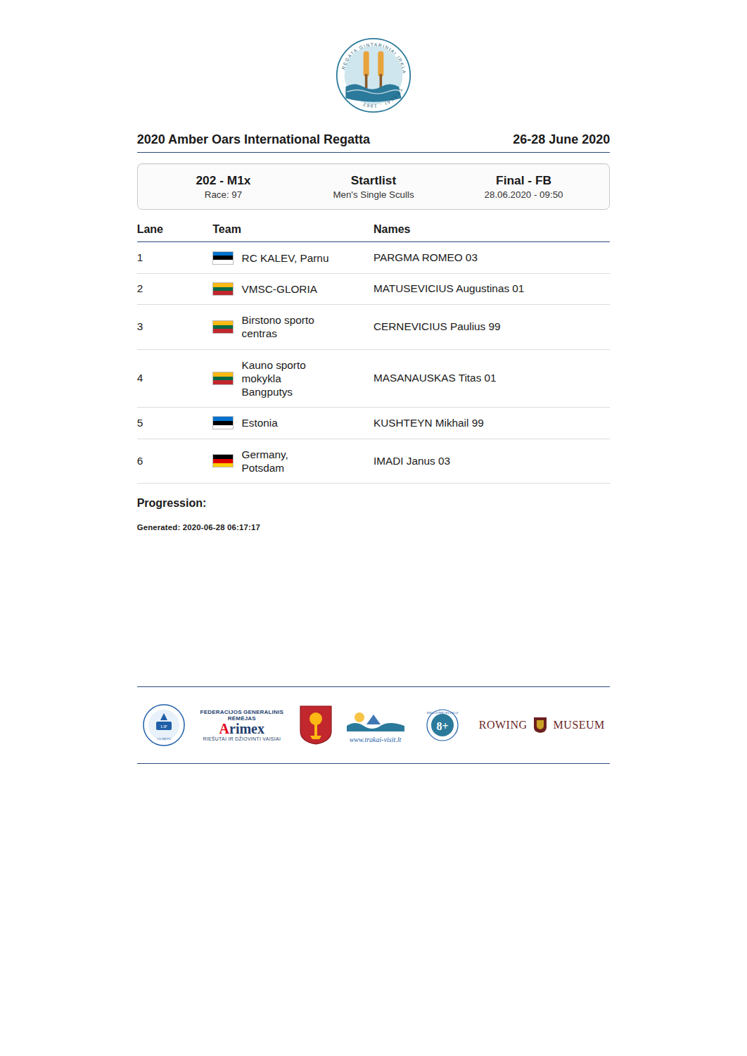REGATA GINTARINIAI IRKLAI TRAKAI · 1962
2020 Amber Oars International Regatta
26-28 June 2020
202 - M1x
Race: 97
Startlist
Men's Single Sculls
Final - FB
28.06.2020 - 09:50
| Lane | Team | Names |
| --- | --- | --- |
| 1 | RC KALEV, Parnu | PARGMA ROMEO 03 |
| 2 | VMSC-GLORIA | MATUSEVICIUS Augustinas 01 |
| 3 | Birstono sporto centras | CERNEVICIUS Paulius 99 |
| 4 | Kauno sporto mokykla Bangputys | MASANAUSKAS Titas 01 |
| 5 | Estonia | KUSHTEYN Mikhail 99 |
| 6 | Germany, Potsdam | IMADI Janus 03 |
Progression:
Generated: 2020-06-28 06:17:17
LIF 135 METU
FEDERACIJOS GENERALINIS RĖMĖJAS
Arimex
RIEŠUTAI IR DŽIOVINTI VAISIAI
www.trakai-visit.lt
8+ IRKLAVIMO KLUBAS
ROWING MUSEUM